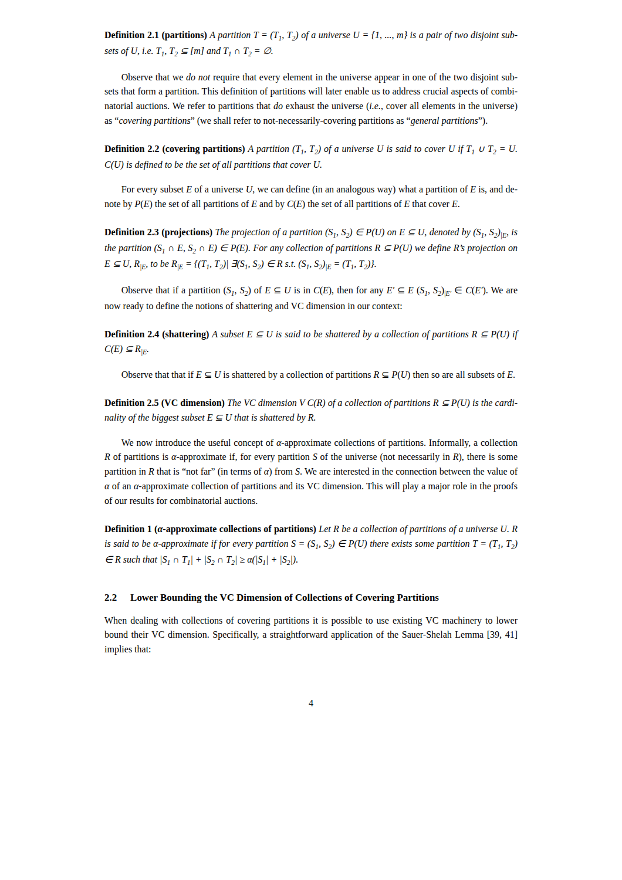Definition 2.1 (partitions) A partition T = (T1, T2) of a universe U = {1, ..., m} is a pair of two disjoint subsets of U, i.e. T1, T2 ⊆ [m] and T1 ∩ T2 = ∅.
Observe that we do not require that every element in the universe appear in one of the two disjoint subsets that form a partition. This definition of partitions will later enable us to address crucial aspects of combinatorial auctions. We refer to partitions that do exhaust the universe (i.e., cover all elements in the universe) as “covering partitions” (we shall refer to not-necessarily-covering partitions as “general partitions”).
Definition 2.2 (covering partitions) A partition (T1, T2) of a universe U is said to cover U if T1 ∪ T2 = U. C(U) is defined to be the set of all partitions that cover U.
For every subset E of a universe U, we can define (in an analogous way) what a partition of E is, and denote by P(E) the set of all partitions of E and by C(E) the set of all partitions of E that cover E.
Definition 2.3 (projections) The projection of a partition (S1, S2) ∈ P(U) on E ⊆ U, denoted by (S1, S2)|E, is the partition (S1 ∩ E, S2 ∩ E) ∈ P(E). For any collection of partitions R ⊆ P(U) we define R’s projection on E ⊆ U, R|E, to be R|E = {(T1, T2)| ∃(S1, S2) ∈ R s.t. (S1, S2)|E = (T1, T2)}.
Observe that if a partition (S1, S2) of E ⊆ U is in C(E), then for any E′ ⊆ E (S1, S2)|E′ ∈ C(E′). We are now ready to define the notions of shattering and VC dimension in our context:
Definition 2.4 (shattering) A subset E ⊆ U is said to be shattered by a collection of partitions R ⊆ P(U) if C(E) ⊆ R|E.
Observe that that if E ⊆ U is shattered by a collection of partitions R ⊆ P(U) then so are all subsets of E.
Definition 2.5 (VC dimension) The VC dimension V C(R) of a collection of partitions R ⊆ P(U) is the cardinality of the biggest subset E ⊆ U that is shattered by R.
We now introduce the useful concept of α-approximate collections of partitions. Informally, a collection R of partitions is α-approximate if, for every partition S of the universe (not necessarily in R), there is some partition in R that is “not far” (in terms of α) from S. We are interested in the connection between the value of α of an α-approximate collection of partitions and its VC dimension. This will play a major role in the proofs of our results for combinatorial auctions.
Definition 1 (α-approximate collections of partitions) Let R be a collection of partitions of a universe U. R is said to be α-approximate if for every partition S = (S1, S2) ∈ P(U) there exists some partition T = (T1, T2) ∈ R such that |S1 ∩ T1| + |S2 ∩ T2| ≥ α(|S1| + |S2|).
2.2 Lower Bounding the VC Dimension of Collections of Covering Partitions
When dealing with collections of covering partitions it is possible to use existing VC machinery to lower bound their VC dimension. Specifically, a straightforward application of the Sauer-Shelah Lemma [39, 41] implies that:
4